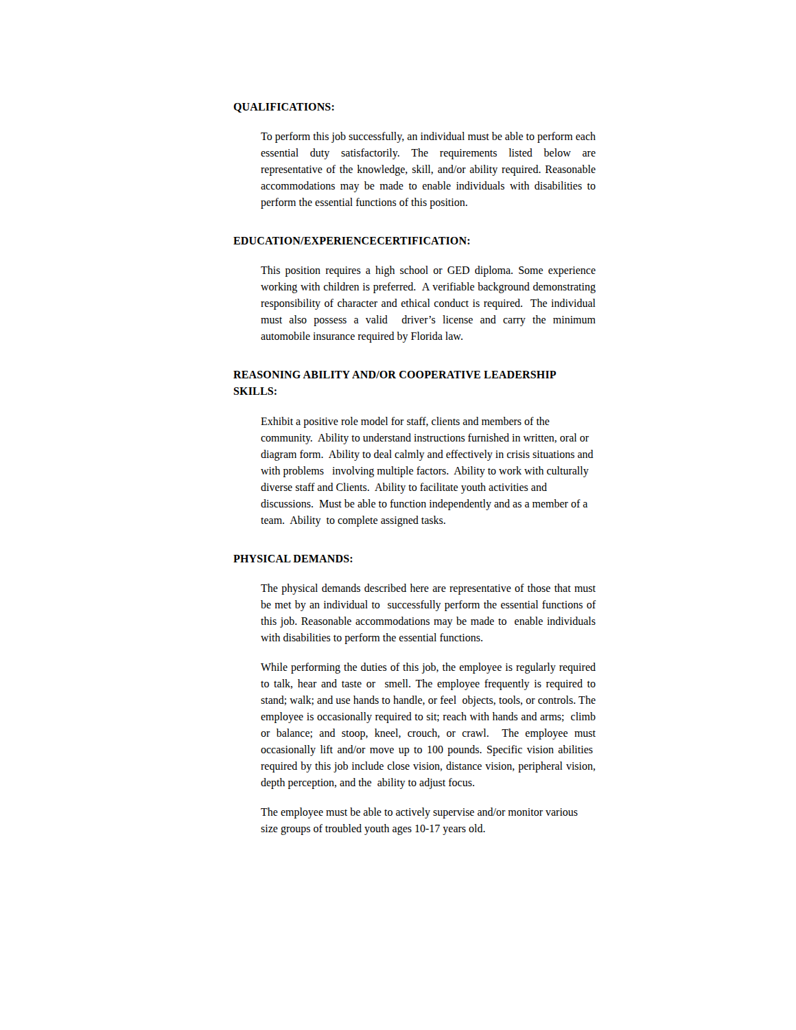Qualifications:
To perform this job successfully, an individual must be able to perform each essential duty satisfactorily. The requirements listed below are representative of the knowledge, skill, and/or ability required. Reasonable accommodations may be made to enable individuals with disabilities to perform the essential functions of this position.
Education/Experiencecertification:
This position requires a high school or GED diploma. Some experience working with children is preferred. A verifiable background demonstrating responsibility of character and ethical conduct is required. The individual must also possess a valid driver’s license and carry the minimum automobile insurance required by Florida law.
Reasoning Ability and/or Cooperative Leadership Skills:
Exhibit a positive role model for staff, clients and members of the community. Ability to understand instructions furnished in written, oral or diagram form. Ability to deal calmly and effectively in crisis situations and with problems involving multiple factors. Ability to work with culturally diverse staff and Clients. Ability to facilitate youth activities and discussions. Must be able to function independently and as a member of a team. Ability to complete assigned tasks.
Physical Demands:
The physical demands described here are representative of those that must be met by an individual to successfully perform the essential functions of this job. Reasonable accommodations may be made to enable individuals with disabilities to perform the essential functions.
While performing the duties of this job, the employee is regularly required to talk, hear and taste or smell. The employee frequently is required to stand; walk; and use hands to handle, or feel objects, tools, or controls. The employee is occasionally required to sit; reach with hands and arms; climb or balance; and stoop, kneel, crouch, or crawl. The employee must occasionally lift and/or move up to 100 pounds. Specific vision abilities required by this job include close vision, distance vision, peripheral vision, depth perception, and the ability to adjust focus.
The employee must be able to actively supervise and/or monitor various size groups of troubled youth ages 10-17 years old.